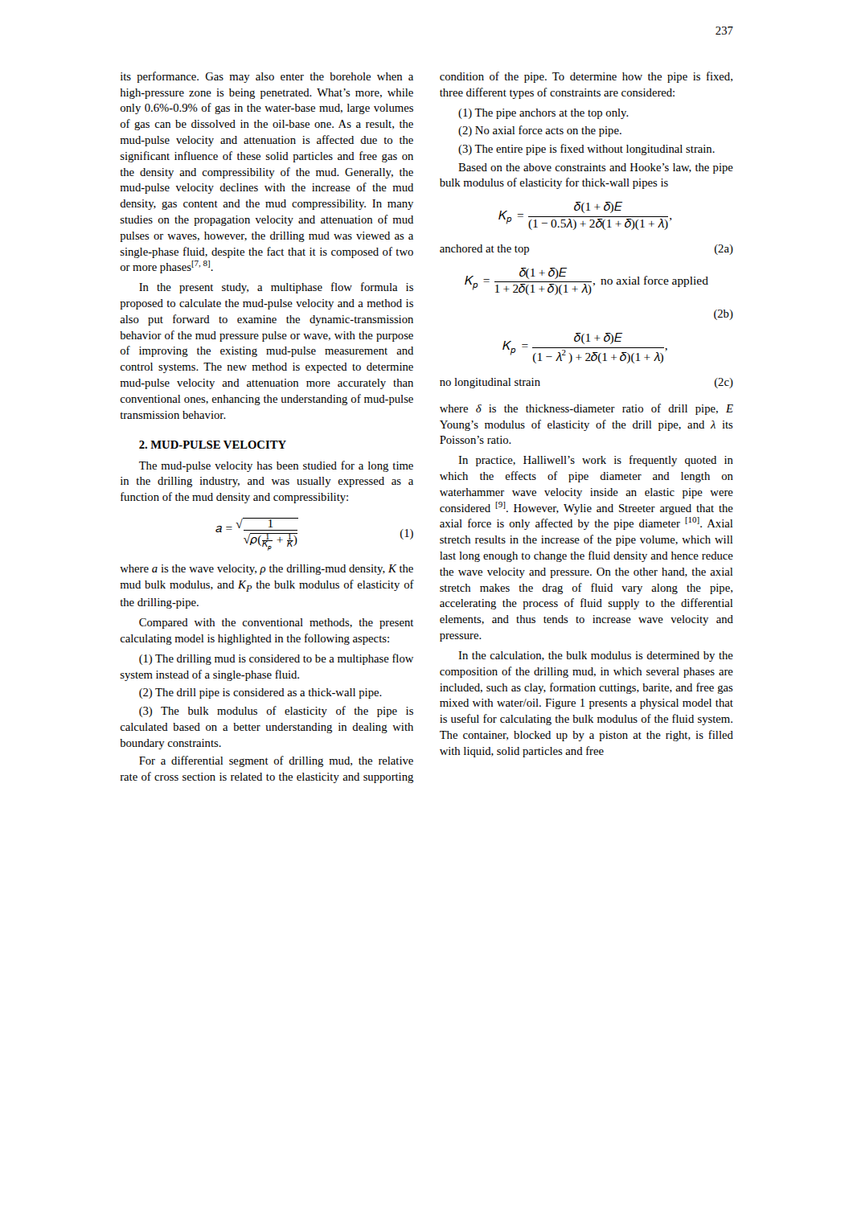237
its performance. Gas may also enter the borehole when a high-pressure zone is being penetrated. What’s more, while only 0.6%-0.9% of gas in the water-base mud, large volumes of gas can be dissolved in the oil-base one. As a result, the mud-pulse velocity and attenuation is affected due to the significant influence of these solid particles and free gas on the density and compressibility of the mud. Generally, the mud-pulse velocity declines with the increase of the mud density, gas content and the mud compressibility. In many studies on the propagation velocity and attenuation of mud pulses or waves, however, the drilling mud was viewed as a single-phase fluid, despite the fact that it is composed of two or more phases[7, 8].
In the present study, a multiphase flow formula is proposed to calculate the mud-pulse velocity and a method is also put forward to examine the dynamic-transmission behavior of the mud pressure pulse or wave, with the purpose of improving the existing mud-pulse measurement and control systems. The new method is expected to determine mud-pulse velocity and attenuation more accurately than conventional ones, enhancing the understanding of mud-pulse transmission behavior.
2. MUD-PULSE VELOCITY
The mud-pulse velocity has been studied for a long time in the drilling industry, and was usually expressed as a function of the mud density and compressibility:
a = 1 ρ ( 1Kp + 1K )
(1)
where a is the wave velocity, ρ the drilling-mud density, K the mud bulk modulus, and KP the bulk modulus of elasticity of the drilling-pipe.
Compared with the conventional methods, the present calculating model is highlighted in the following aspects:
(1) The drilling mud is considered to be a multiphase flow system instead of a single-phase fluid.
(2) The drill pipe is considered as a thick-wall pipe.
(3) The bulk modulus of elasticity of the pipe is calculated based on a better understanding in dealing with boundary constraints.
For a differential segment of drilling mud, the relative rate of cross section is related to the elasticity and supporting condition of the pipe. To determine how the pipe is fixed, three different types of constraints are considered:
(1) The pipe anchors at the top only.
(2) No axial force acts on the pipe.
(3) The entire pipe is fixed without longitudinal strain.
Based on the above constraints and Hooke’s law, the pipe bulk modulus of elasticity for thick-wall pipes is
Kp = δ (1+δ) E (1−0.5λ) + 2δ (1+δ) (1+λ) ,
anchored at the top
(2a)
Kp = δ (1+δ) E 1 + 2δ (1+δ) (1+λ) , no axial force applied
(2b)
Kp = δ (1+δ) E (1−λ2) + 2δ (1+δ) (1+λ) ,
no longitudinal strain
(2c)
where δ is the thickness-diameter ratio of drill pipe, E Young’s modulus of elasticity of the drill pipe, and λ its Poisson’s ratio.
In practice, Halliwell’s work is frequently quoted in which the effects of pipe diameter and length on waterhammer wave velocity inside an elastic pipe were considered [9]. However, Wylie and Streeter argued that the axial force is only affected by the pipe diameter [10]. Axial stretch results in the increase of the pipe volume, which will last long enough to change the fluid density and hence reduce the wave velocity and pressure. On the other hand, the axial stretch makes the drag of fluid vary along the pipe, accelerating the process of fluid supply to the differential elements, and thus tends to increase wave velocity and pressure.
In the calculation, the bulk modulus is determined by the composition of the drilling mud, in which several phases are included, such as clay, formation cuttings, barite, and free gas mixed with water/oil. Figure 1 presents a physical model that is useful for calculating the bulk modulus of the fluid system. The container, blocked up by a piston at the right, is filled with liquid, solid particles and free